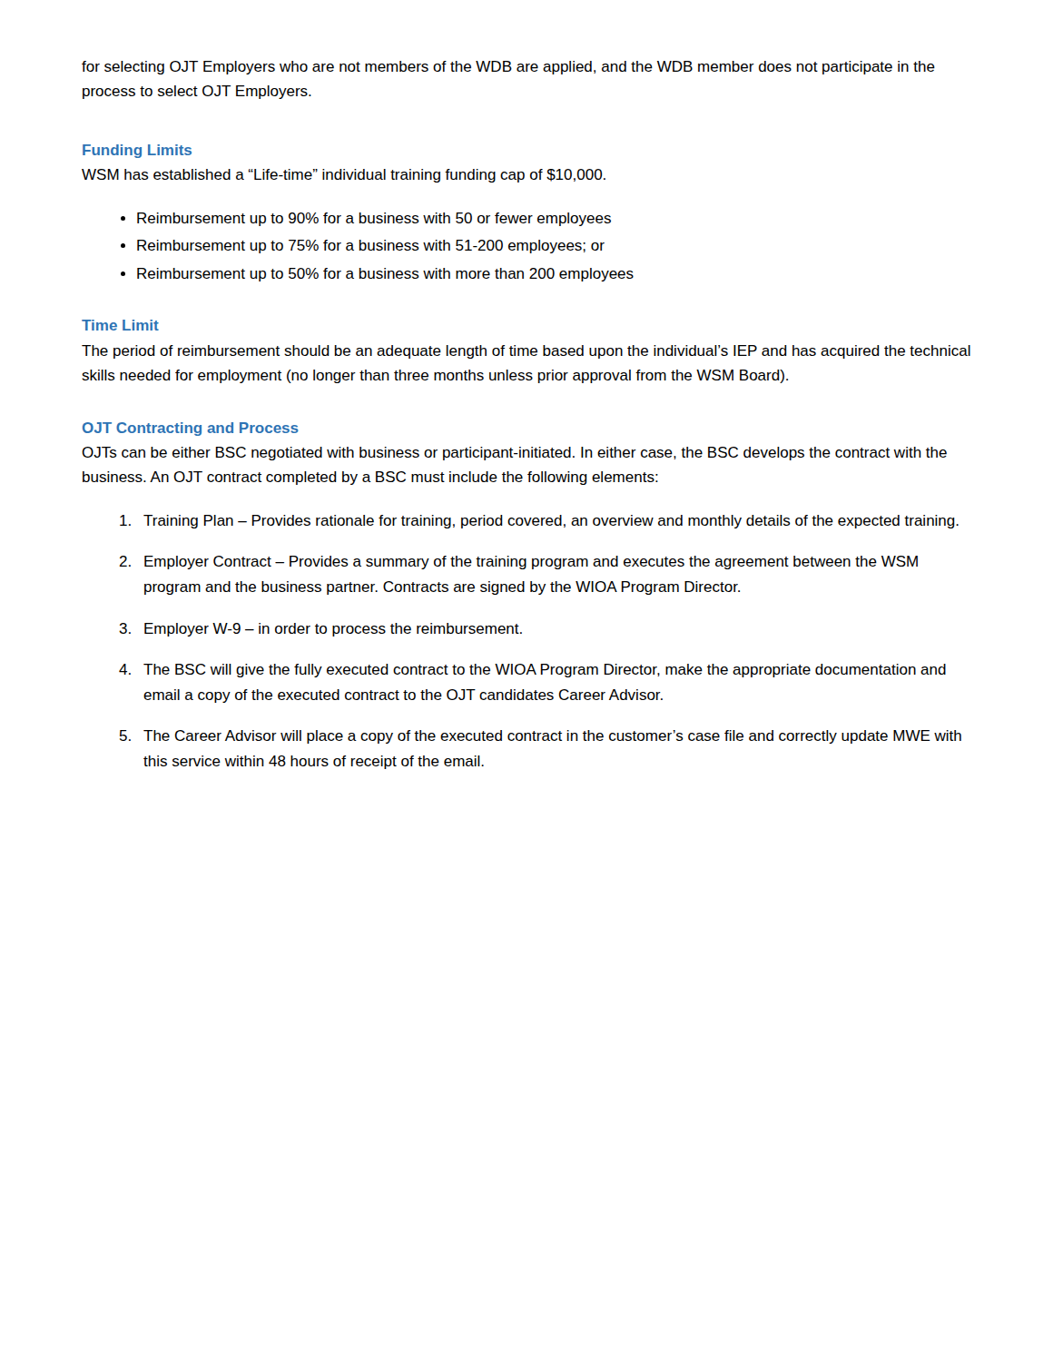for selecting OJT Employers who are not members of the WDB are applied, and the WDB member does not participate in the process to select OJT Employers.
Funding Limits
WSM has established a “Life-time” individual training funding cap of $10,000.
Reimbursement up to 90% for a business with 50 or fewer employees
Reimbursement up to 75% for a business with 51-200 employees; or
Reimbursement up to 50% for a business with more than 200 employees
Time Limit
The period of reimbursement should be an adequate length of time based upon the individual’s IEP and has acquired the technical skills needed for employment (no longer than three months unless prior approval from the WSM Board).
OJT Contracting and Process
OJTs can be either BSC negotiated with business or participant-initiated. In either case, the BSC develops the contract with the business. An OJT contract completed by a BSC must include the following elements:
Training Plan – Provides rationale for training, period covered, an overview and monthly details of the expected training.
Employer Contract – Provides a summary of the training program and executes the agreement between the WSM program and the business partner. Contracts are signed by the WIOA Program Director.
Employer W-9 – in order to process the reimbursement.
The BSC will give the fully executed contract to the WIOA Program Director, make the appropriate documentation and email a copy of the executed contract to the OJT candidates Career Advisor.
The Career Advisor will place a copy of the executed contract in the customer’s case file and correctly update MWE with this service within 48 hours of receipt of the email.